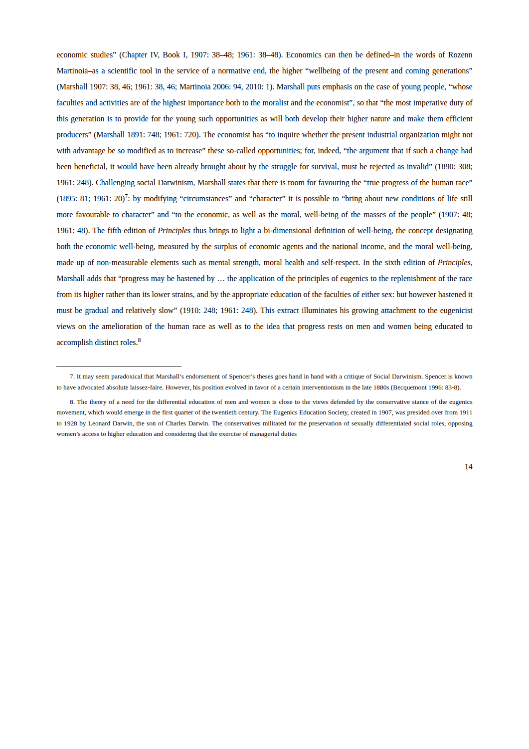economic studies” (Chapter IV, Book I, 1907: 38–48; 1961: 38–48). Economics can then be defined–in the words of Rozenn Martinoia–as a scientific tool in the service of a normative end, the higher “wellbeing of the present and coming generations” (Marshall 1907: 38, 46; 1961: 38, 46; Martinoia 2006: 94, 2010: 1). Marshall puts emphasis on the case of young people, “whose faculties and activities are of the highest importance both to the moralist and the economist”, so that “the most imperative duty of this generation is to provide for the young such opportunities as will both develop their higher nature and make them efficient producers” (Marshall 1891: 748; 1961: 720). The economist has “to inquire whether the present industrial organization might not with advantage be so modified as to increase” these so-called opportunities; for, indeed, “the argument that if such a change had been beneficial, it would have been already brought about by the struggle for survival, must be rejected as invalid” (1890: 308; 1961: 248). Challenging social Darwinism, Marshall states that there is room for favouring the “true progress of the human race” (1895: 81; 1961: 20)7: by modifying “circumstances” and “character” it is possible to “bring about new conditions of life still more favourable to character” and “to the economic, as well as the moral, well-being of the masses of the people” (1907: 48; 1961: 48). The fifth edition of Principles thus brings to light a bi-dimensional definition of well-being, the concept designating both the economic well-being, measured by the surplus of economic agents and the national income, and the moral well-being, made up of non-measurable elements such as mental strength, moral health and self-respect. In the sixth edition of Principles, Marshall adds that “progress may be hastened by … the application of the principles of eugenics to the replenishment of the race from its higher rather than its lower strains, and by the appropriate education of the faculties of either sex: but however hastened it must be gradual and relatively slow” (1910: 248; 1961: 248). This extract illuminates his growing attachment to the eugenicist views on the amelioration of the human race as well as to the idea that progress rests on men and women being educated to accomplish distinct roles.8
7. It may seem paradoxical that Marshall’s endorsement of Spencer’s theses goes hand in hand with a critique of Social Darwinism. Spencer is known to have advocated absolute laissez-faire. However, his position evolved in favor of a certain interventionism in the late 1880s (Becquemont 1996: 83-8).
8. The theory of a need for the differential education of men and women is close to the views defended by the conservative stance of the eugenics movement, which would emerge in the first quarter of the twentieth century. The Eugenics Education Society, created in 1907, was presided over from 1911 to 1928 by Leonard Darwin, the son of Charles Darwin. The conservatives militated for the preservation of sexually differentiated social roles, opposing women’s access to higher education and considering that the exercise of managerial duties
14